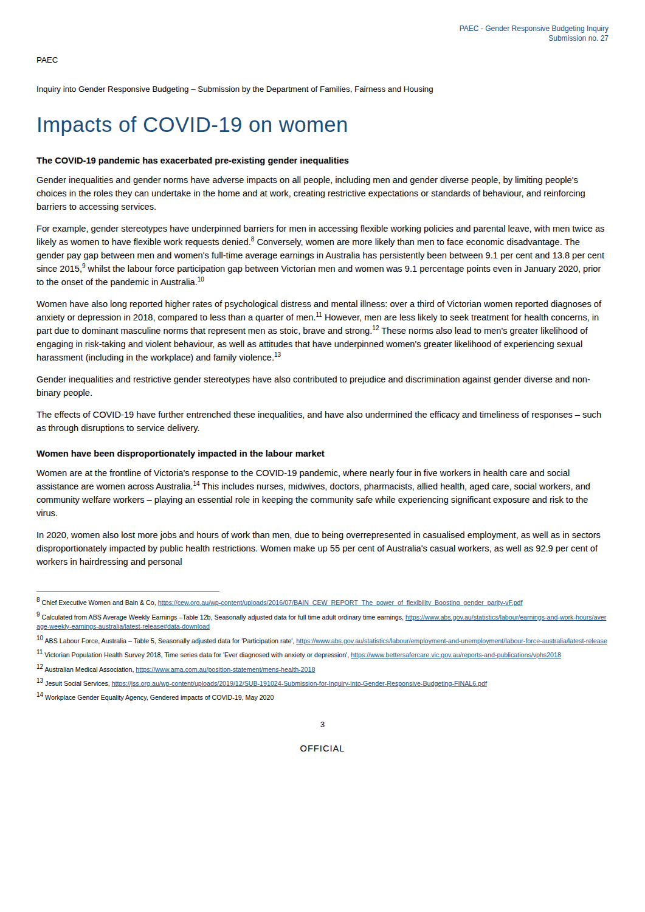PAEC - Gender Responsive Budgeting Inquiry
Submission no. 27
PAEC
Inquiry into Gender Responsive Budgeting – Submission by the Department of Families, Fairness and Housing
Impacts of COVID-19 on women
The COVID-19 pandemic has exacerbated pre-existing gender inequalities
Gender inequalities and gender norms have adverse impacts on all people, including men and gender diverse people, by limiting people's choices in the roles they can undertake in the home and at work, creating restrictive expectations or standards of behaviour, and reinforcing barriers to accessing services.
For example, gender stereotypes have underpinned barriers for men in accessing flexible working policies and parental leave, with men twice as likely as women to have flexible work requests denied.8 Conversely, women are more likely than men to face economic disadvantage. The gender pay gap between men and women's full-time average earnings in Australia has persistently been between 9.1 per cent and 13.8 per cent since 2015,9 whilst the labour force participation gap between Victorian men and women was 9.1 percentage points even in January 2020, prior to the onset of the pandemic in Australia.10
Women have also long reported higher rates of psychological distress and mental illness: over a third of Victorian women reported diagnoses of anxiety or depression in 2018, compared to less than a quarter of men.11 However, men are less likely to seek treatment for health concerns, in part due to dominant masculine norms that represent men as stoic, brave and strong.12 These norms also lead to men's greater likelihood of engaging in risk-taking and violent behaviour, as well as attitudes that have underpinned women's greater likelihood of experiencing sexual harassment (including in the workplace) and family violence.13
Gender inequalities and restrictive gender stereotypes have also contributed to prejudice and discrimination against gender diverse and non-binary people.
The effects of COVID-19 have further entrenched these inequalities, and have also undermined the efficacy and timeliness of responses – such as through disruptions to service delivery.
Women have been disproportionately impacted in the labour market
Women are at the frontline of Victoria's response to the COVID-19 pandemic, where nearly four in five workers in health care and social assistance are women across Australia.14 This includes nurses, midwives, doctors, pharmacists, allied health, aged care, social workers, and community welfare workers – playing an essential role in keeping the community safe while experiencing significant exposure and risk to the virus.
In 2020, women also lost more jobs and hours of work than men, due to being overrepresented in casualised employment, as well as in sectors disproportionately impacted by public health restrictions. Women make up 55 per cent of Australia's casual workers, as well as 92.9 per cent of workers in hairdressing and personal
8 Chief Executive Women and Bain & Co, https://cew.org.au/wp-content/uploads/2016/07/BAIN_CEW_REPORT_The_power_of_flexibility_Boosting_gender_parity-vF.pdf
9 Calculated from ABS Average Weekly Earnings –Table 12b, Seasonally adjusted data for full time adult ordinary time earnings, https://www.abs.gov.au/statistics/labour/earnings-and-work-hours/average-weekly-earnings-australia/latest-release#data-download
10 ABS Labour Force, Australia – Table 5, Seasonally adjusted data for 'Participation rate', https://www.abs.gov.au/statistics/labour/employment-and-unemployment/labour-force-australia/latest-release
11 Victorian Population Health Survey 2018, Time series data for 'Ever diagnosed with anxiety or depression', https://www.bettersafercare.vic.gov.au/reports-and-publications/vphs2018
12 Australian Medical Association, https://www.ama.com.au/position-statement/mens-health-2018
13 Jesuit Social Services, https://jss.org.au/wp-content/uploads/2019/12/SUB-191024-Submission-for-Inquiry-into-Gender-Responsive-Budgeting-FINAL6.pdf
14 Workplace Gender Equality Agency, Gendered impacts of COVID-19, May 2020
3
OFFICIAL